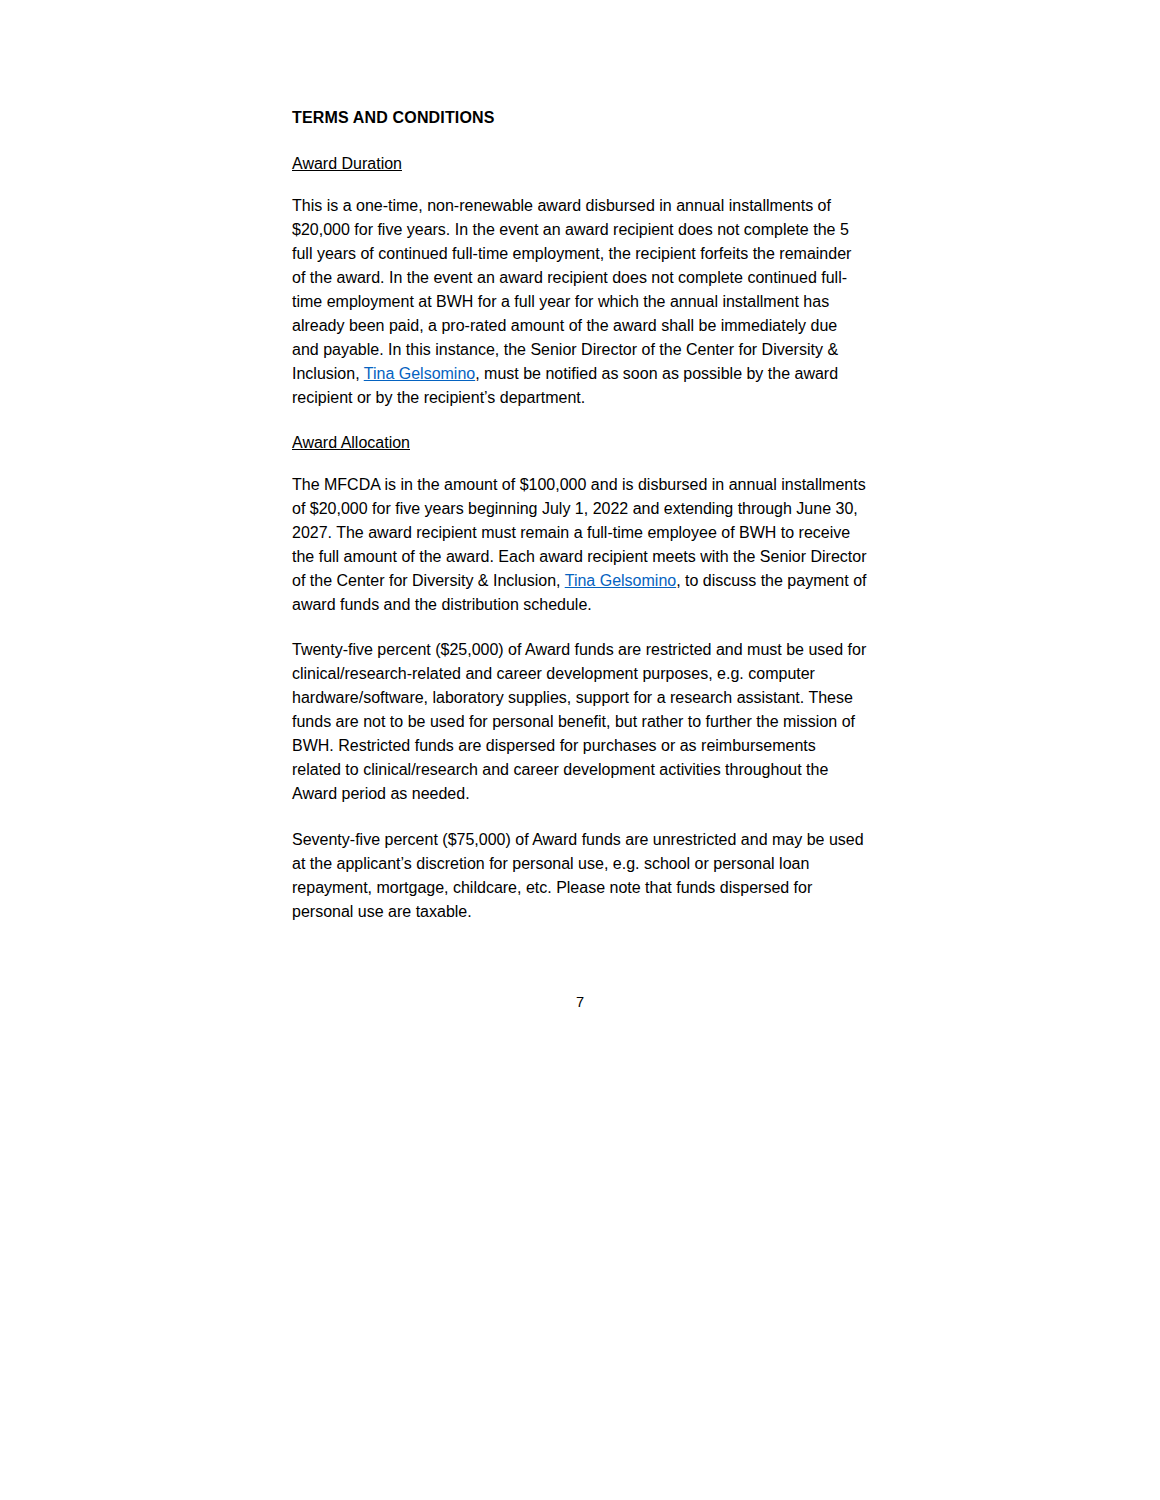TERMS AND CONDITIONS
Award Duration
This is a one-time, non-renewable award disbursed in annual installments of $20,000 for five years. In the event an award recipient does not complete the 5 full years of continued full-time employment, the recipient forfeits the remainder of the award. In the event an award recipient does not complete continued full-time employment at BWH for a full year for which the annual installment has already been paid, a pro-rated amount of the award shall be immediately due and payable. In this instance, the Senior Director of the Center for Diversity & Inclusion, Tina Gelsomino, must be notified as soon as possible by the award recipient or by the recipient’s department.
Award Allocation
The MFCDA is in the amount of $100,000 and is disbursed in annual installments of $20,000 for five years beginning July 1, 2022 and extending through June 30, 2027. The award recipient must remain a full-time employee of BWH to receive the full amount of the award. Each award recipient meets with the Senior Director of the Center for Diversity & Inclusion, Tina Gelsomino, to discuss the payment of award funds and the distribution schedule.
Twenty-five percent ($25,000) of Award funds are restricted and must be used for clinical/research-related and career development purposes, e.g. computer hardware/software, laboratory supplies, support for a research assistant. These funds are not to be used for personal benefit, but rather to further the mission of BWH. Restricted funds are dispersed for purchases or as reimbursements related to clinical/research and career development activities throughout the Award period as needed.
Seventy-five percent ($75,000) of Award funds are unrestricted and may be used at the applicant’s discretion for personal use, e.g. school or personal loan repayment, mortgage, childcare, etc. Please note that funds dispersed for personal use are taxable.
7